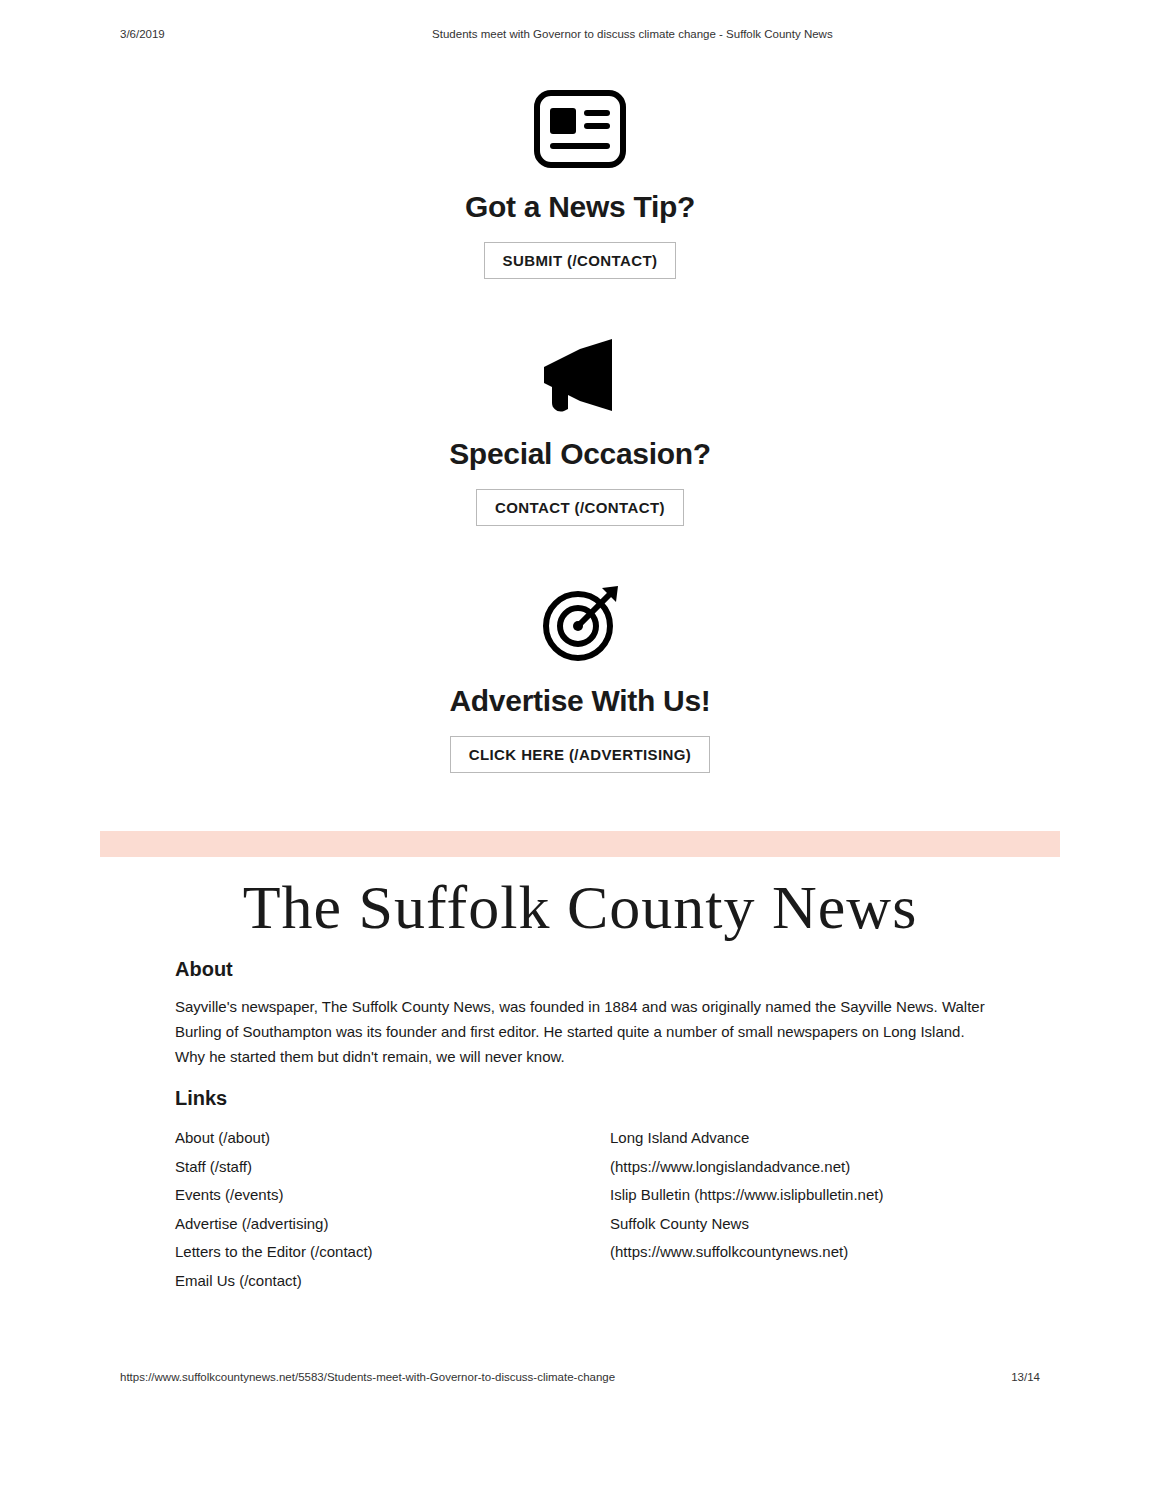3/6/2019 Students meet with Governor to discuss climate change - Suffolk County News
Got a News Tip?
SUBMIT (/CONTACT)
Special Occasion?
CONTACT (/CONTACT)
Advertise With Us!
CLICK HERE (/ADVERTISING)
The Suffolk County News
About
Sayville's newspaper, The Suffolk County News, was founded in 1884 and was originally named the Sayville News. Walter Burling of Southampton was its founder and first editor. He started quite a number of small newspapers on Long Island. Why he started them but didn't remain, we will never know.
Links
About (/about)
Staff (/staff)
Events (/events)
Advertise (/advertising)
Letters to the Editor (/contact)
Email Us (/contact)
Long Island Advance
(https://www.longislandadvance.net)
Islip Bulletin (https://www.islipbulletin.net)
Suffolk County News
(https://www.suffolkcountynews.net)
https://www.suffolkcountynews.net/5583/Students-meet-with-Governor-to-discuss-climate-change 13/14